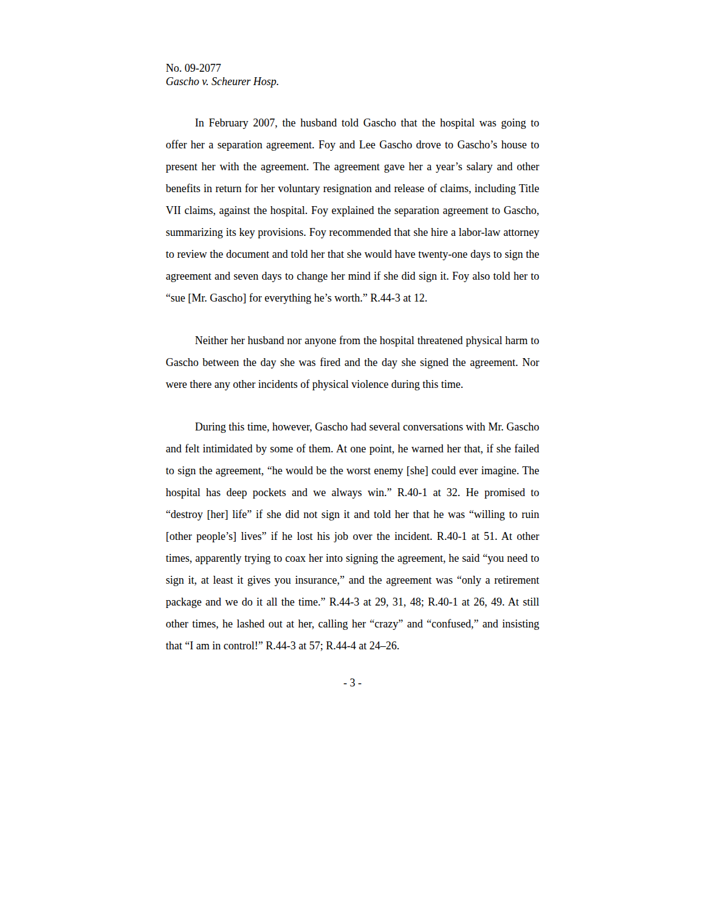No. 09-2077
Gascho v. Scheurer Hosp.
In February 2007, the husband told Gascho that the hospital was going to offer her a separation agreement. Foy and Lee Gascho drove to Gascho’s house to present her with the agreement. The agreement gave her a year’s salary and other benefits in return for her voluntary resignation and release of claims, including Title VII claims, against the hospital. Foy explained the separation agreement to Gascho, summarizing its key provisions. Foy recommended that she hire a labor-law attorney to review the document and told her that she would have twenty-one days to sign the agreement and seven days to change her mind if she did sign it. Foy also told her to “sue [Mr. Gascho] for everything he’s worth.” R.44-3 at 12.
Neither her husband nor anyone from the hospital threatened physical harm to Gascho between the day she was fired and the day she signed the agreement. Nor were there any other incidents of physical violence during this time.
During this time, however, Gascho had several conversations with Mr. Gascho and felt intimidated by some of them. At one point, he warned her that, if she failed to sign the agreement, “he would be the worst enemy [she] could ever imagine. The hospital has deep pockets and we always win.” R.40-1 at 32. He promised to “destroy [her] life” if she did not sign it and told her that he was “willing to ruin [other people’s] lives” if he lost his job over the incident. R.40-1 at 51. At other times, apparently trying to coax her into signing the agreement, he said “you need to sign it, at least it gives you insurance,” and the agreement was “only a retirement package and we do it all the time.” R.44-3 at 29, 31, 48; R.40-1 at 26, 49. At still other times, he lashed out at her, calling her “crazy” and “confused,” and insisting that “I am in control!” R.44-3 at 57; R.44-4 at 24–26.
- 3 -